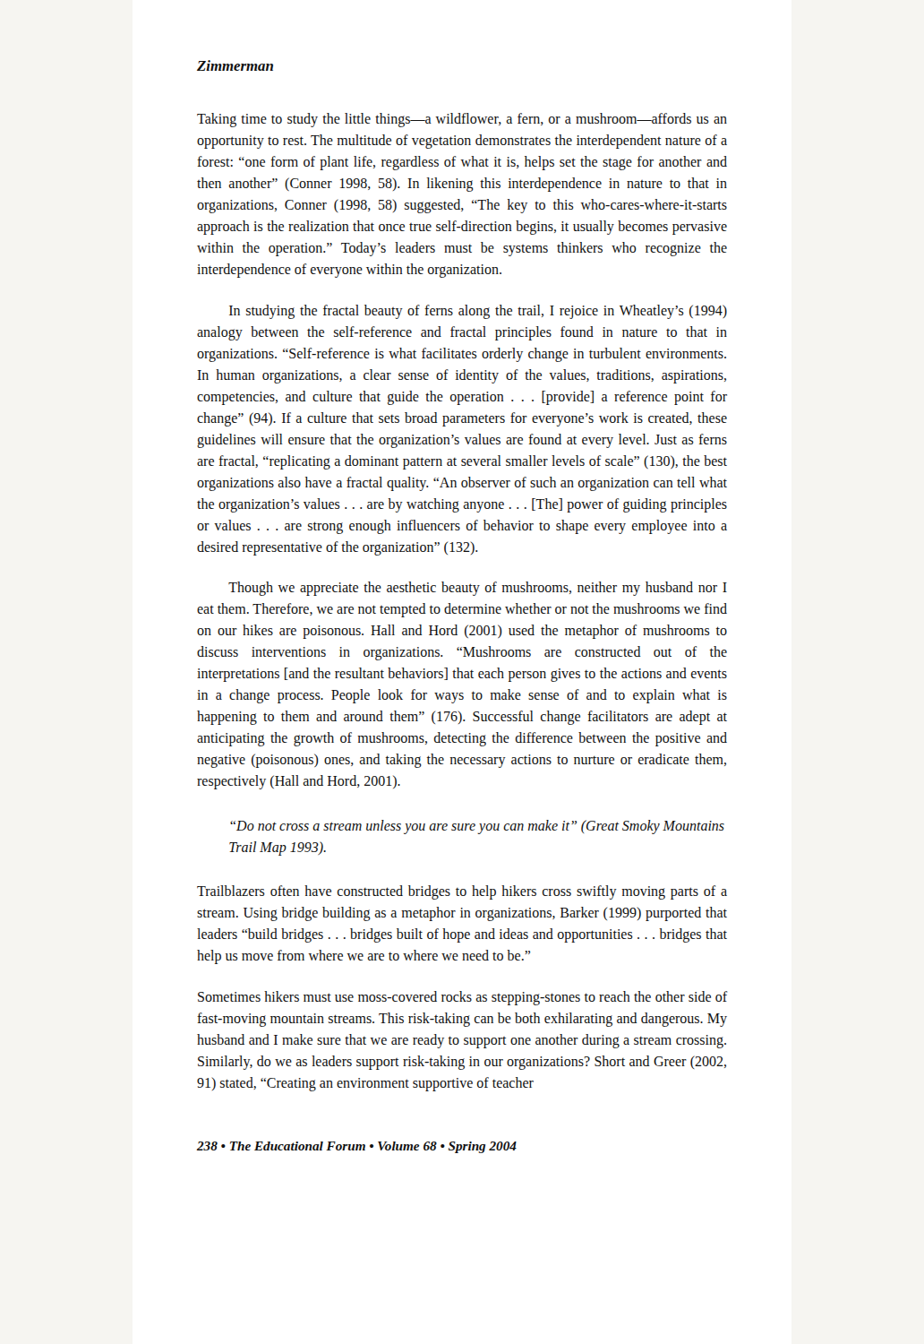Zimmerman
Taking time to study the little things—a wildflower, a fern, or a mushroom—affords us an opportunity to rest. The multitude of vegetation demonstrates the interdependent nature of a forest: “one form of plant life, regardless of what it is, helps set the stage for another and then another” (Conner 1998, 58). In likening this interdependence in nature to that in organizations, Conner (1998, 58) suggested, “The key to this who-cares-where-it-starts approach is the realization that once true self-direction begins, it usually becomes pervasive within the operation.” Today’s leaders must be systems thinkers who recognize the interdependence of everyone within the organization.
In studying the fractal beauty of ferns along the trail, I rejoice in Wheatley’s (1994) analogy between the self-reference and fractal principles found in nature to that in organizations. “Self-reference is what facilitates orderly change in turbulent environments. In human organizations, a clear sense of identity of the values, traditions, aspirations, competencies, and culture that guide the operation . . . [provide] a reference point for change” (94). If a culture that sets broad parameters for everyone’s work is created, these guidelines will ensure that the organization’s values are found at every level. Just as ferns are fractal, “replicating a dominant pattern at several smaller levels of scale” (130), the best organizations also have a fractal quality. “An observer of such an organization can tell what the organization’s values . . . are by watching anyone . . . [The] power of guiding principles or values . . . are strong enough influencers of behavior to shape every employee into a desired representative of the organization” (132).
Though we appreciate the aesthetic beauty of mushrooms, neither my husband nor I eat them. Therefore, we are not tempted to determine whether or not the mushrooms we find on our hikes are poisonous. Hall and Hord (2001) used the metaphor of mushrooms to discuss interventions in organizations. “Mushrooms are constructed out of the interpretations [and the resultant behaviors] that each person gives to the actions and events in a change process. People look for ways to make sense of and to explain what is happening to them and around them” (176). Successful change facilitators are adept at anticipating the growth of mushrooms, detecting the difference between the positive and negative (poisonous) ones, and taking the necessary actions to nurture or eradicate them, respectively (Hall and Hord, 2001).
“Do not cross a stream unless you are sure you can make it” (Great Smoky Mountains Trail Map 1993).
Trailblazers often have constructed bridges to help hikers cross swiftly moving parts of a stream. Using bridge building as a metaphor in organizations, Barker (1999) purported that leaders “build bridges . . . bridges built of hope and ideas and opportunities . . . bridges that help us move from where we are to where we need to be.”
Sometimes hikers must use moss-covered rocks as stepping-stones to reach the other side of fast-moving mountain streams. This risk-taking can be both exhilarating and dangerous. My husband and I make sure that we are ready to support one another during a stream crossing. Similarly, do we as leaders support risk-taking in our organizations? Short and Greer (2002, 91) stated, “Creating an environment supportive of teacher
238 • The Educational Forum • Volume 68 • Spring 2004